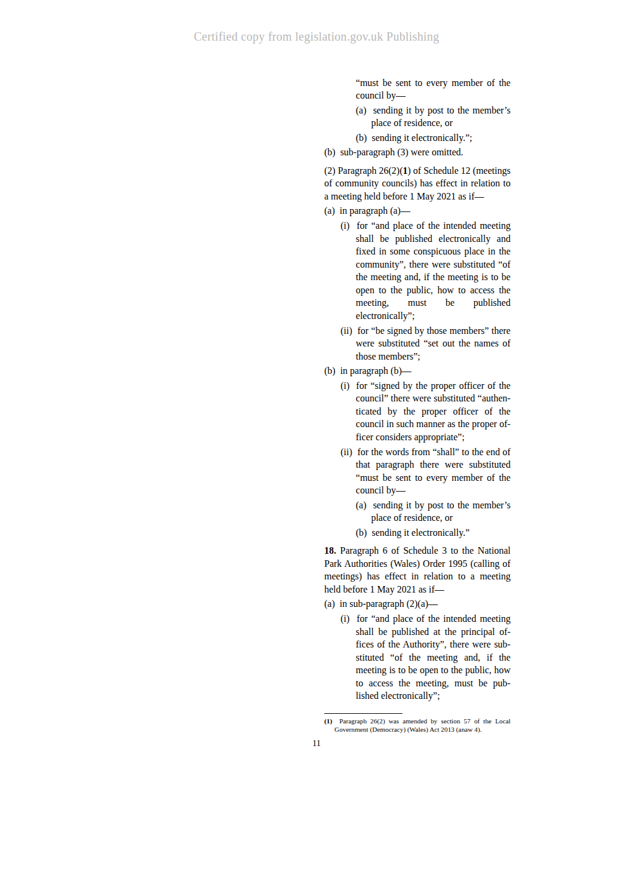Certified copy from legislation.gov.uk Publishing
“must be sent to every member of the council by—
(a) sending it by post to the member’s place of residence, or
(b) sending it electronically.”;
(b) sub-paragraph (3) were omitted.
(2) Paragraph 26(2)(1) of Schedule 12 (meetings of community councils) has effect in relation to a meeting held before 1 May 2021 as if—
(a) in paragraph (a)—
(i) for “and place of the intended meeting shall be published electronically and fixed in some conspicuous place in the community”, there were substituted “of the meeting and, if the meeting is to be open to the public, how to access the meeting, must be published electronically”;
(ii) for “be signed by those members” there were substituted “set out the names of those members”;
(b) in paragraph (b)—
(i) for “signed by the proper officer of the council” there were substituted “authenticated by the proper officer of the council in such manner as the proper officer considers appropriate”;
(ii) for the words from “shall” to the end of that paragraph there were substituted “must be sent to every member of the council by—
(a) sending it by post to the member’s place of residence, or
(b) sending it electronically.”
18. Paragraph 6 of Schedule 3 to the National Park Authorities (Wales) Order 1995 (calling of meetings) has effect in relation to a meeting held before 1 May 2021 as if—
(a) in sub-paragraph (2)(a)—
(i) for “and place of the intended meeting shall be published at the principal offices of the Authority”, there were substituted “of the meeting and, if the meeting is to be open to the public, how to access the meeting, must be published electronically”;
(1) Paragraph 26(2) was amended by section 57 of the Local Government (Democracy) (Wales) Act 2013 (anaw 4).
11